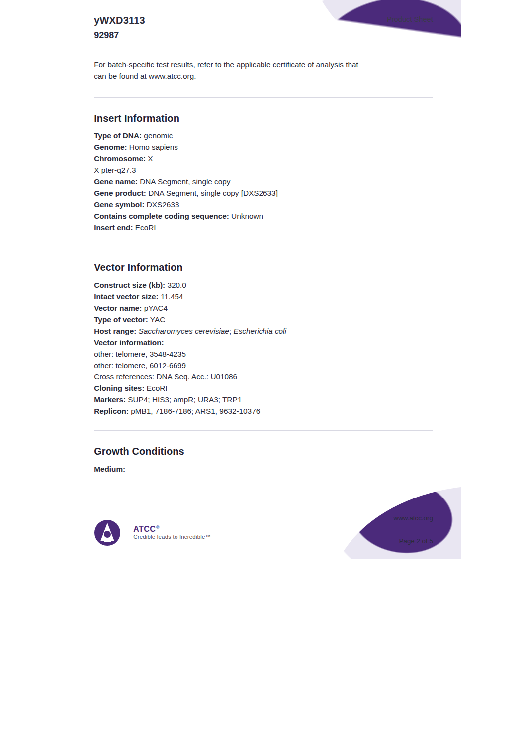yWXD3113
92987
Product Sheet
For batch-specific test results, refer to the applicable certificate of analysis that can be found at www.atcc.org.
Insert Information
Type of DNA: genomic
Genome: Homo sapiens
Chromosome: X
X pter-q27.3
Gene name: DNA Segment, single copy
Gene product: DNA Segment, single copy [DXS2633]
Gene symbol: DXS2633
Contains complete coding sequence: Unknown
Insert end: EcoRI
Vector Information
Construct size (kb): 320.0
Intact vector size: 11.454
Vector name: pYAC4
Type of vector: YAC
Host range: Saccharomyces cerevisiae; Escherichia coli
Vector information:
other: telomere, 3548-4235
other: telomere, 6012-6699
Cross references: DNA Seq. Acc.: U01086
Cloning sites: EcoRI
Markers: SUP4; HIS3; ampR; URA3; TRP1
Replicon: pMB1, 7186-7186; ARS1, 9632-10376
Growth Conditions
Medium:
ATCC®
Credible leads to Incredible™
www.atcc.org
Page 2 of 5